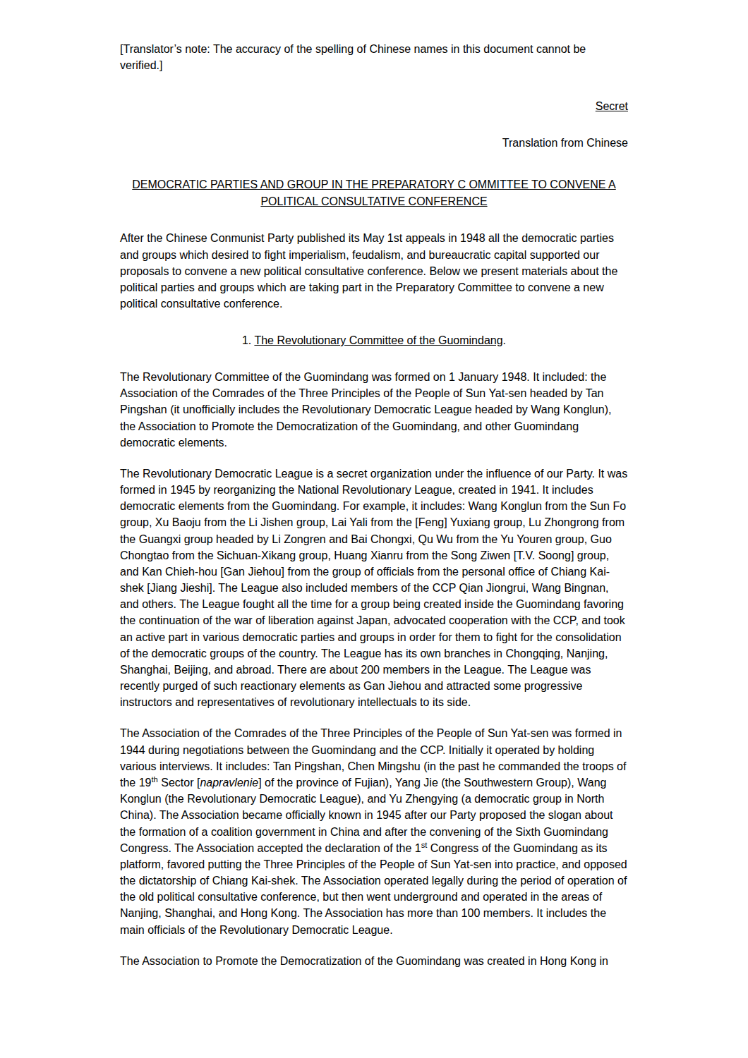[Translator’s note: The accuracy of the spelling of Chinese names in this document cannot be verified.]
Secret
Translation from Chinese
Democratic Parties and Group in the Preparatory C ommittee to Convene a Political Consultative Conference
After the Chinese Conmunist Party published its May 1st appeals in 1948 all the democratic parties and groups which desired to fight imperialism, feudalism, and bureaucratic capital supported our proposals to convene a new political consultative conference. Below we present materials about the political parties and groups which are taking part in the Preparatory Committee to convene a new political consultative conference.
1. The Revolutionary Committee of the Guomindang.
The Revolutionary Committee of the Guomindang was formed on 1 January 1948. It included: the Association of the Comrades of the Three Principles of the People of Sun Yat-sen headed by Tan Pingshan (it unofficially includes the Revolutionary Democratic League headed by Wang Konglun), the Association to Promote the Democratization of the Guomindang, and other Guomindang democratic elements.
The Revolutionary Democratic League is a secret organization under the influence of our Party. It was formed in 1945 by reorganizing the National Revolutionary League, created in 1941. It includes democratic elements from the Guomindang. For example, it includes: Wang Konglun from the Sun Fo group, Xu Baoju from the Li Jishen group, Lai Yali from the [Feng] Yuxiang group, Lu Zhongrong from the Guangxi group headed by Li Zongren and Bai Chongxi, Qu Wu from the Yu Youren group, Guo Chongtao from the Sichuan-Xikang group, Huang Xianru from the Song Ziwen [T.V. Soong] group, and Kan Chieh-hou [Gan Jiehou] from the group of officials from the personal office of Chiang Kai-shek [Jiang Jieshi]. The League also included members of the CCP Qian Jiongrui, Wang Bingnan, and others. The League fought all the time for a group being created inside the Guomindang favoring the continuation of the war of liberation against Japan, advocated cooperation with the CCP, and took an active part in various democratic parties and groups in order for them to fight for the consolidation of the democratic groups of the country. The League has its own branches in Chongqing, Nanjing, Shanghai, Beijing, and abroad. There are about 200 members in the League. The League was recently purged of such reactionary elements as Gan Jiehou and attracted some progressive instructors and representatives of revolutionary intellectuals to its side.
The Association of the Comrades of the Three Principles of the People of Sun Yat-sen was formed in 1944 during negotiations between the Guomindang and the CCP. Initially it operated by holding various interviews. It includes: Tan Pingshan, Chen Mingshu (in the past he commanded the troops of the 19th Sector [napravlenie] of the province of Fujian), Yang Jie (the Southwestern Group), Wang Konglun (the Revolutionary Democratic League), and Yu Zhengying (a democratic group in North China). The Association became officially known in 1945 after our Party proposed the slogan about the formation of a coalition government in China and after the convening of the Sixth Guomindang Congress. The Association accepted the declaration of the 1st Congress of the Guomindang as its platform, favored putting the Three Principles of the People of Sun Yat-sen into practice, and opposed the dictatorship of Chiang Kai-shek. The Association operated legally during the period of operation of the old political consultative conference, but then went underground and operated in the areas of Nanjing, Shanghai, and Hong Kong. The Association has more than 100 members. It includes the main officials of the Revolutionary Democratic League.
The Association to Promote the Democratization of the Guomindang was created in Hong Kong in